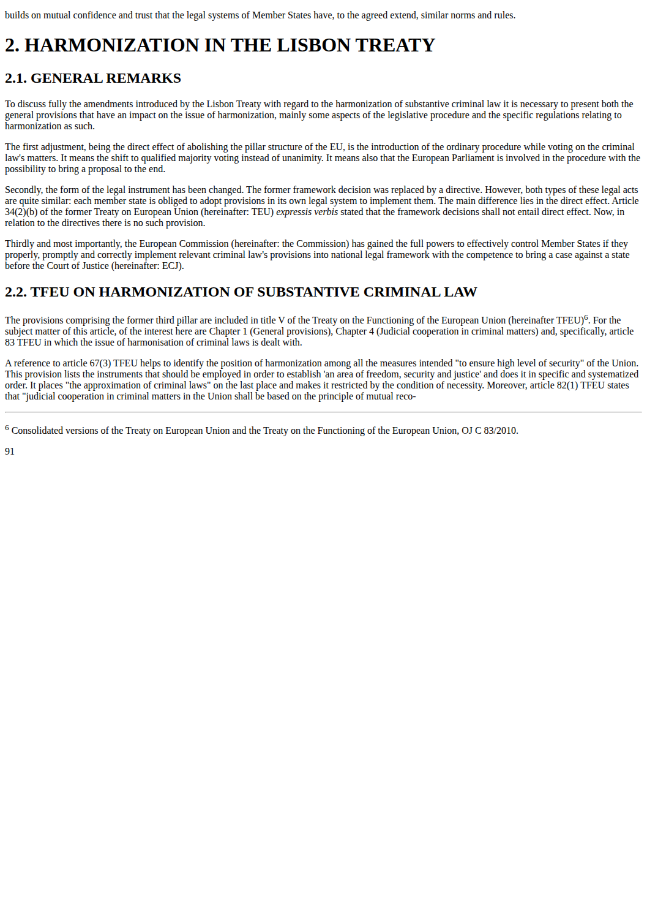builds on mutual confidence and trust that the legal systems of Member States have, to the agreed extend, similar norms and rules.
2. HARMONIZATION IN THE LISBON TREATY
2.1. GENERAL REMARKS
To discuss fully the amendments introduced by the Lisbon Treaty with regard to the harmonization of substantive criminal law it is necessary to present both the general provisions that have an impact on the issue of harmonization, mainly some aspects of the legislative procedure and the specific regulations relating to harmonization as such.
The first adjustment, being the direct effect of abolishing the pillar structure of the EU, is the introduction of the ordinary procedure while voting on the criminal law's matters. It means the shift to qualified majority voting instead of unanimity. It means also that the European Parliament is involved in the procedure with the possibility to bring a proposal to the end.
Secondly, the form of the legal instrument has been changed. The former framework decision was replaced by a directive. However, both types of these legal acts are quite similar: each member state is obliged to adopt provisions in its own legal system to implement them. The main difference lies in the direct effect. Article 34(2)(b) of the former Treaty on European Union (hereinafter: TEU) expressis verbis stated that the framework decisions shall not entail direct effect. Now, in relation to the directives there is no such provision.
Thirdly and most importantly, the European Commission (hereinafter: the Commission) has gained the full powers to effectively control Member States if they properly, promptly and correctly implement relevant criminal law's provisions into national legal framework with the competence to bring a case against a state before the Court of Justice (hereinafter: ECJ).
2.2. TFEU ON HARMONIZATION OF SUBSTANTIVE CRIMINAL LAW
The provisions comprising the former third pillar are included in title V of the Treaty on the Functioning of the European Union (hereinafter TFEU)6. For the subject matter of this article, of the interest here are Chapter 1 (General provisions), Chapter 4 (Judicial cooperation in criminal matters) and, specifically, article 83 TFEU in which the issue of harmonisation of criminal laws is dealt with.
A reference to article 67(3) TFEU helps to identify the position of harmonization among all the measures intended "to ensure high level of security" of the Union. This provision lists the instruments that should be employed in order to establish 'an area of freedom, security and justice' and does it in specific and systematized order. It places "the approximation of criminal laws" on the last place and makes it restricted by the condition of necessity. Moreover, article 82(1) TFEU states that "judicial cooperation in criminal matters in the Union shall be based on the principle of mutual reco-
6 Consolidated versions of the Treaty on European Union and the Treaty on the Functioning of the European Union, OJ C 83/2010.
91